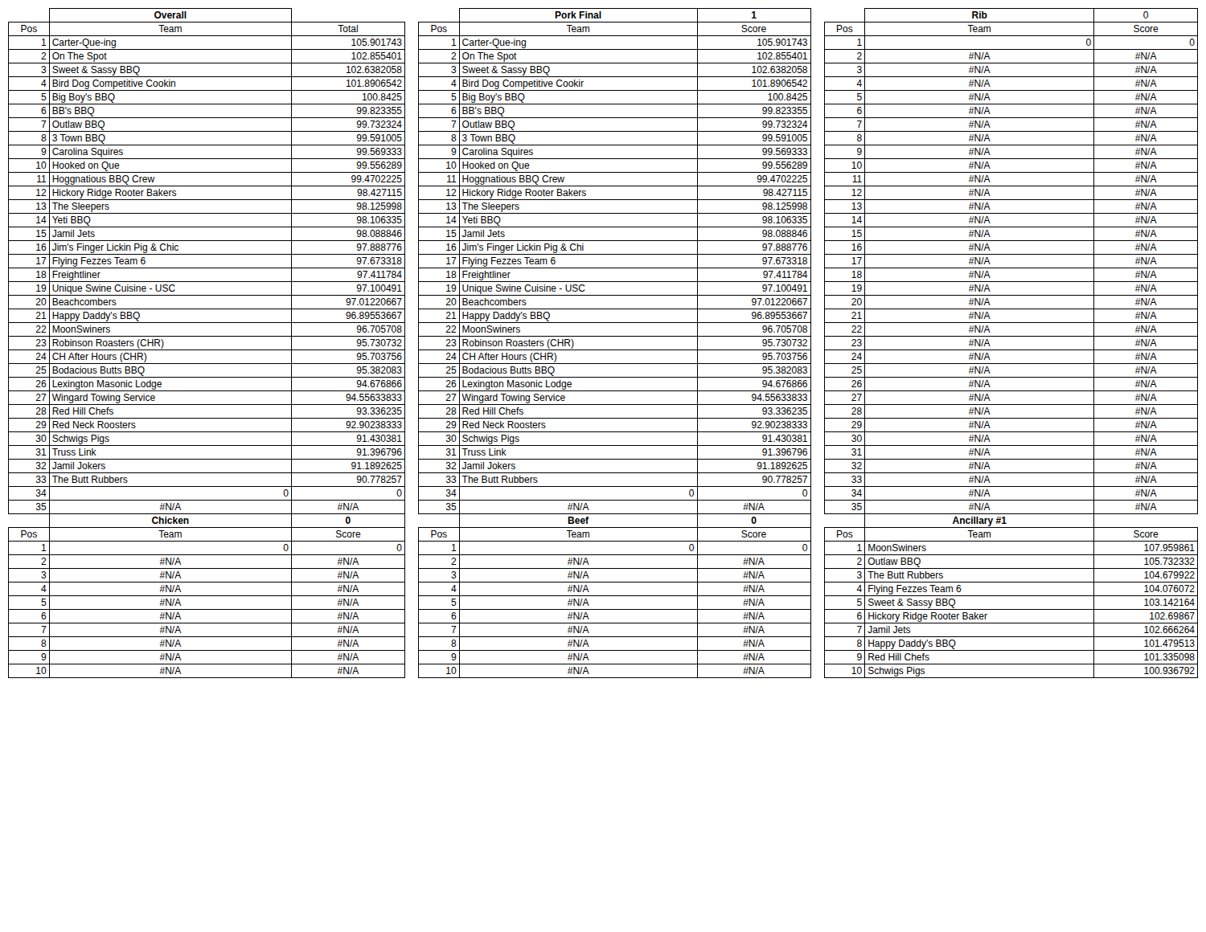| | Overall | | | | Pork Final | 1 | | | Rib | 0 |
| Pos | Team | Total | | Pos | Team | Score | | Pos | Team | Score |
| 1 | Carter-Que-ing | 105.901743 | | 1 | Carter-Que-ing | 105.901743 | | 1 | 0 | 0 |
| 2 | On The Spot | 102.855401 | | 2 | On The Spot | 102.855401 | | 2 | #N/A | #N/A |
| 3 | Sweet & Sassy BBQ | 102.6382058 | | 3 | Sweet & Sassy BBQ | 102.6382058 | | 3 | #N/A | #N/A |
| 4 | Bird Dog Competitive Cookin | 101.8906542 | | 4 | Bird Dog Competitive Cookir | 101.8906542 | | 4 | #N/A | #N/A |
| 5 | Big Boy's BBQ | 100.8425 | | 5 | Big Boy's BBQ | 100.8425 | | 5 | #N/A | #N/A |
| 6 | BB's BBQ | 99.823355 | | 6 | BB's BBQ | 99.823355 | | 6 | #N/A | #N/A |
| 7 | Outlaw BBQ | 99.732324 | | 7 | Outlaw BBQ | 99.732324 | | 7 | #N/A | #N/A |
| 8 | 3 Town BBQ | 99.591005 | | 8 | 3 Town BBQ | 99.591005 | | 8 | #N/A | #N/A |
| 9 | Carolina Squires | 99.569333 | | 9 | Carolina Squires | 99.569333 | | 9 | #N/A | #N/A |
| 10 | Hooked on Que | 99.556289 | | 10 | Hooked on Que | 99.556289 | | 10 | #N/A | #N/A |
| 11 | Hoggnatious BBQ Crew | 99.4702225 | | 11 | Hoggnatious BBQ Crew | 99.4702225 | | 11 | #N/A | #N/A |
| 12 | Hickory Ridge Rooter Bakers | 98.427115 | | 12 | Hickory Ridge Rooter Bakers | 98.427115 | | 12 | #N/A | #N/A |
| 13 | The Sleepers | 98.125998 | | 13 | The Sleepers | 98.125998 | | 13 | #N/A | #N/A |
| 14 | Yeti BBQ | 98.106335 | | 14 | Yeti BBQ | 98.106335 | | 14 | #N/A | #N/A |
| 15 | Jamil Jets | 98.088846 | | 15 | Jamil Jets | 98.088846 | | 15 | #N/A | #N/A |
| 16 | Jim's Finger Lickin Pig & Chic | 97.888776 | | 16 | Jim's Finger Lickin Pig & Chi | 97.888776 | | 16 | #N/A | #N/A |
| 17 | Flying Fezzes Team 6 | 97.673318 | | 17 | Flying Fezzes Team 6 | 97.673318 | | 17 | #N/A | #N/A |
| 18 | Freightliner | 97.411784 | | 18 | Freightliner | 97.411784 | | 18 | #N/A | #N/A |
| 19 | Unique Swine Cuisine - USC | 97.100491 | | 19 | Unique Swine Cuisine - USC | 97.100491 | | 19 | #N/A | #N/A |
| 20 | Beachcombers | 97.01220667 | | 20 | Beachcombers | 97.01220667 | | 20 | #N/A | #N/A |
| 21 | Happy Daddy's BBQ | 96.89553667 | | 21 | Happy Daddy's BBQ | 96.89553667 | | 21 | #N/A | #N/A |
| 22 | MoonSwiners | 96.705708 | | 22 | MoonSwiners | 96.705708 | | 22 | #N/A | #N/A |
| 23 | Robinson Roasters (CHR) | 95.730732 | | 23 | Robinson Roasters (CHR) | 95.730732 | | 23 | #N/A | #N/A |
| 24 | CH After Hours (CHR) | 95.703756 | | 24 | CH After Hours (CHR) | 95.703756 | | 24 | #N/A | #N/A |
| 25 | Bodacious Butts BBQ | 95.382083 | | 25 | Bodacious Butts BBQ | 95.382083 | | 25 | #N/A | #N/A |
| 26 | Lexington Masonic Lodge | 94.676866 | | 26 | Lexington Masonic Lodge | 94.676866 | | 26 | #N/A | #N/A |
| 27 | Wingard Towing Service | 94.55633833 | | 27 | Wingard Towing Service | 94.55633833 | | 27 | #N/A | #N/A |
| 28 | Red Hill Chefs | 93.336235 | | 28 | Red Hill Chefs | 93.336235 | | 28 | #N/A | #N/A |
| 29 | Red Neck Roosters | 92.90238333 | | 29 | Red Neck Roosters | 92.90238333 | | 29 | #N/A | #N/A |
| 30 | Schwigs Pigs | 91.430381 | | 30 | Schwigs Pigs | 91.430381 | | 30 | #N/A | #N/A |
| 31 | Truss Link | 91.396796 | | 31 | Truss Link | 91.396796 | | 31 | #N/A | #N/A |
| 32 | Jamil Jokers | 91.1892625 | | 32 | Jamil Jokers | 91.1892625 | | 32 | #N/A | #N/A |
| 33 | The Butt Rubbers | 90.778257 | | 33 | The Butt Rubbers | 90.778257 | | 33 | #N/A | #N/A |
| 34 | 0 | 0 | | 34 | 0 | 0 | | 34 | #N/A | #N/A |
| 35 | #N/A | #N/A | | 35 | #N/A | #N/A | | 35 | #N/A | #N/A |
| | Chicken | 0 | | | Beef | 0 | | | Ancillary #1 | |
| Pos | Team | Score | | Pos | Team | Score | | Pos | Team | Score |
| 1 | 0 | 0 | | 1 | 0 | 0 | | 1 | MoonSwiners | 107.959861 |
| 2 | #N/A | #N/A | | 2 | #N/A | #N/A | | 2 | Outlaw BBQ | 105.732332 |
| 3 | #N/A | #N/A | | 3 | #N/A | #N/A | | 3 | The Butt Rubbers | 104.679922 |
| 4 | #N/A | #N/A | | 4 | #N/A | #N/A | | 4 | Flying Fezzes Team 6 | 104.076072 |
| 5 | #N/A | #N/A | | 5 | #N/A | #N/A | | 5 | Sweet & Sassy BBQ | 103.142164 |
| 6 | #N/A | #N/A | | 6 | #N/A | #N/A | | 6 | Hickory Ridge Rooter Baker | 102.69867 |
| 7 | #N/A | #N/A | | 7 | #N/A | #N/A | | 7 | Jamil Jets | 102.666264 |
| 8 | #N/A | #N/A | | 8 | #N/A | #N/A | | 8 | Happy Daddy's BBQ | 101.479513 |
| 9 | #N/A | #N/A | | 9 | #N/A | #N/A | | 9 | Red Hill Chefs | 101.335098 |
| 10 | #N/A | #N/A | | 10 | #N/A | #N/A | | 10 | Schwigs Pigs | 100.936792 |